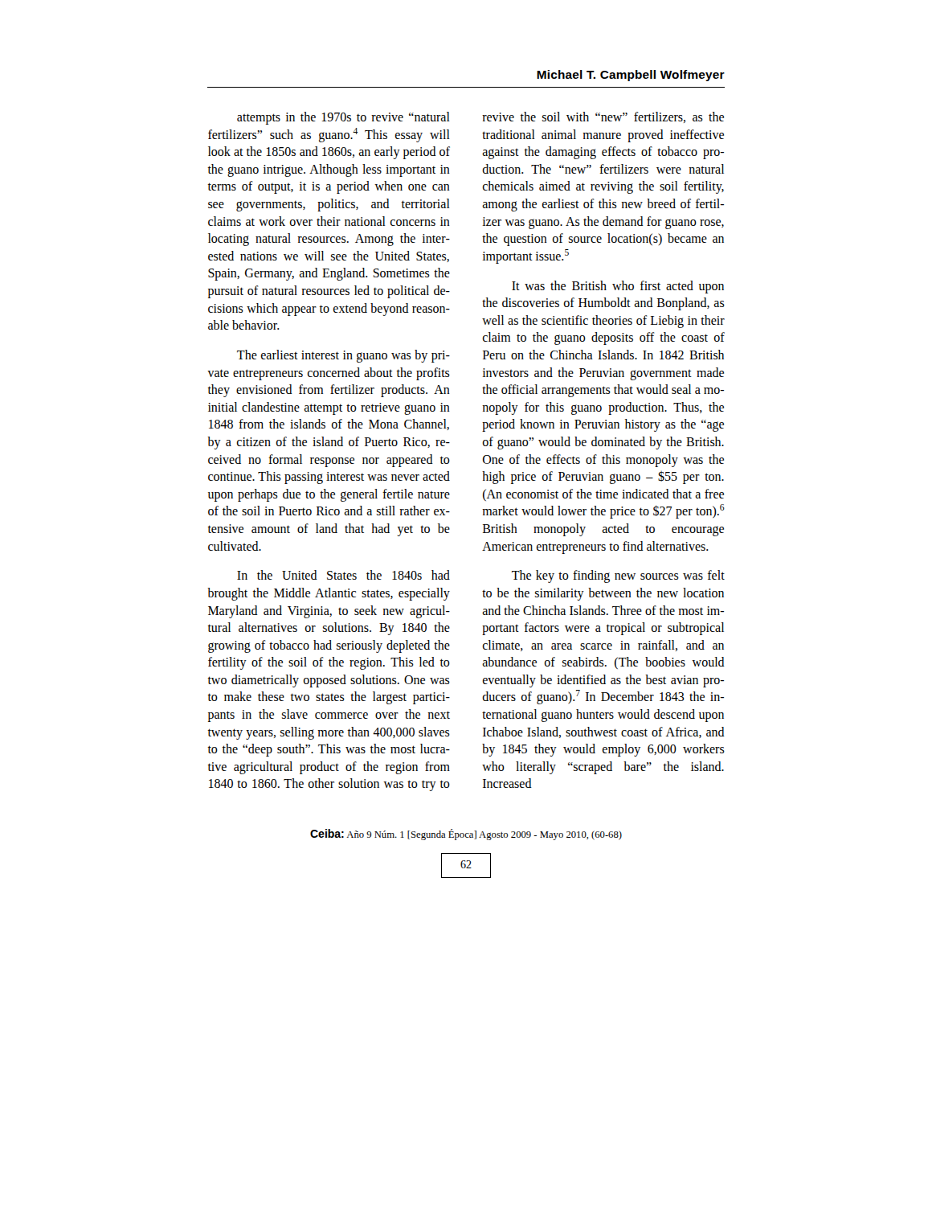Michael T. Campbell Wolfmeyer
attempts in the 1970s to revive “natural fertilizers” such as guano.4 This essay will look at the 1850s and 1860s, an early period of the guano intrigue. Although less important in terms of output, it is a period when one can see governments, politics, and territorial claims at work over their national concerns in locating natural resources. Among the interested nations we will see the United States, Spain, Germany, and England. Sometimes the pursuit of natural resources led to political decisions which appear to extend beyond reasonable behavior.
The earliest interest in guano was by private entrepreneurs concerned about the profits they envisioned from fertilizer products. An initial clandestine attempt to retrieve guano in 1848 from the islands of the Mona Channel, by a citizen of the island of Puerto Rico, received no formal response nor appeared to continue. This passing interest was never acted upon perhaps due to the general fertile nature of the soil in Puerto Rico and a still rather extensive amount of land that had yet to be cultivated.
In the United States the 1840s had brought the Middle Atlantic states, especially Maryland and Virginia, to seek new agricultural alternatives or solutions. By 1840 the growing of tobacco had seriously depleted the fertility of the soil of the region. This led to two diametrically opposed solutions. One was to make these two states the largest participants in the slave commerce over the next twenty years, selling more than 400,000 slaves to the “deep south”. This was the most lucrative agricultural product of the region from 1840 to 1860. The other solution was to try to revive the soil with “new” fertilizers, as the traditional animal manure proved ineffective against the damaging effects of tobacco production. The “new” fertilizers were natural chemicals aimed at reviving the soil fertility, among the earliest of this new breed of fertilizer was guano. As the demand for guano rose, the question of source location(s) became an important issue.5
It was the British who first acted upon the discoveries of Humboldt and Bonpland, as well as the scientific theories of Liebig in their claim to the guano deposits off the coast of Peru on the Chincha Islands. In 1842 British investors and the Peruvian government made the official arrangements that would seal a monopoly for this guano production. Thus, the period known in Peruvian history as the “age of guano” would be dominated by the British. One of the effects of this monopoly was the high price of Peruvian guano – $55 per ton. (An economist of the time indicated that a free market would lower the price to $27 per ton).6 British monopoly acted to encourage American entrepreneurs to find alternatives.
The key to finding new sources was felt to be the similarity between the new location and the Chincha Islands. Three of the most important factors were a tropical or subtropical climate, an area scarce in rainfall, and an abundance of seabirds. (The boobies would eventually be identified as the best avian producers of guano).7 In December 1843 the international guano hunters would descend upon Ichaboe Island, southwest coast of Africa, and by 1845 they would employ 6,000 workers who literally “scraped bare” the island. Increased
Ceiba: Año 9 Núm. 1 [Segunda Época] Agosto 2009 - Mayo 2010, (60-68)
62